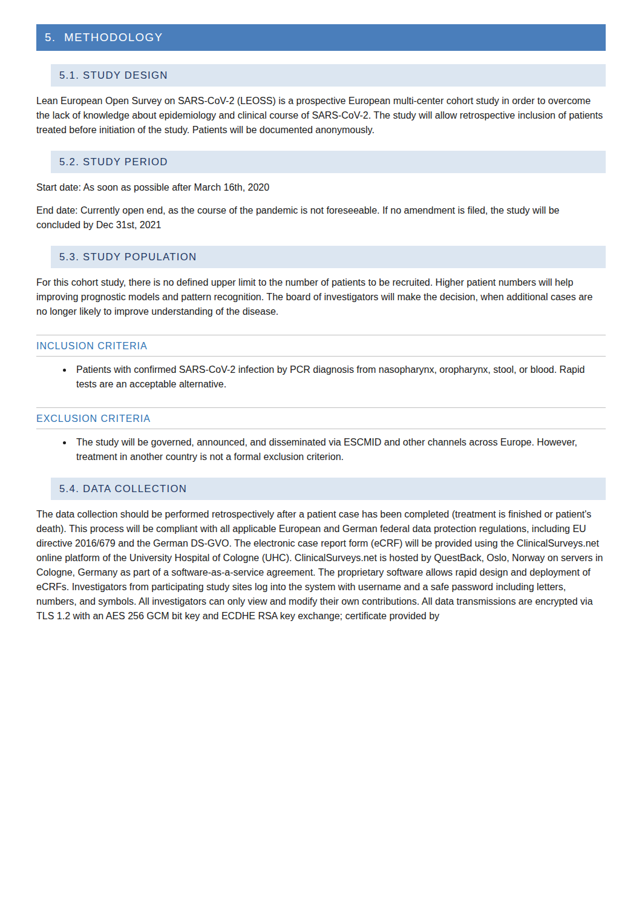5. METHODOLOGY
5.1. STUDY DESIGN
Lean European Open Survey on SARS-CoV-2 (LEOSS) is a prospective European multi-center cohort study in order to overcome the lack of knowledge about epidemiology and clinical course of SARS-CoV-2. The study will allow retrospective inclusion of patients treated before initiation of the study. Patients will be documented anonymously.
5.2. STUDY PERIOD
Start date: As soon as possible after March 16th, 2020
End date: Currently open end, as the course of the pandemic is not foreseeable. If no amendment is filed, the study will be concluded by Dec 31st, 2021
5.3. STUDY POPULATION
For this cohort study, there is no defined upper limit to the number of patients to be recruited. Higher patient numbers will help improving prognostic models and pattern recognition. The board of investigators will make the decision, when additional cases are no longer likely to improve understanding of the disease.
INCLUSION CRITERIA
Patients with confirmed SARS-CoV-2 infection by PCR diagnosis from nasopharynx, oropharynx, stool, or blood. Rapid tests are an acceptable alternative.
EXCLUSION CRITERIA
The study will be governed, announced, and disseminated via ESCMID and other channels across Europe. However, treatment in another country is not a formal exclusion criterion.
5.4. DATA COLLECTION
The data collection should be performed retrospectively after a patient case has been completed (treatment is finished or patient's death). This process will be compliant with all applicable European and German federal data protection regulations, including EU directive 2016/679 and the German DS-GVO. The electronic case report form (eCRF) will be provided using the ClinicalSurveys.net online platform of the University Hospital of Cologne (UHC). ClinicalSurveys.net is hosted by QuestBack, Oslo, Norway on servers in Cologne, Germany as part of a software-as-a-service agreement. The proprietary software allows rapid design and deployment of eCRFs. Investigators from participating study sites log into the system with username and a safe password including letters, numbers, and symbols. All investigators can only view and modify their own contributions. All data transmissions are encrypted via TLS 1.2 with an AES 256 GCM bit key and ECDHE RSA key exchange; certificate provided by